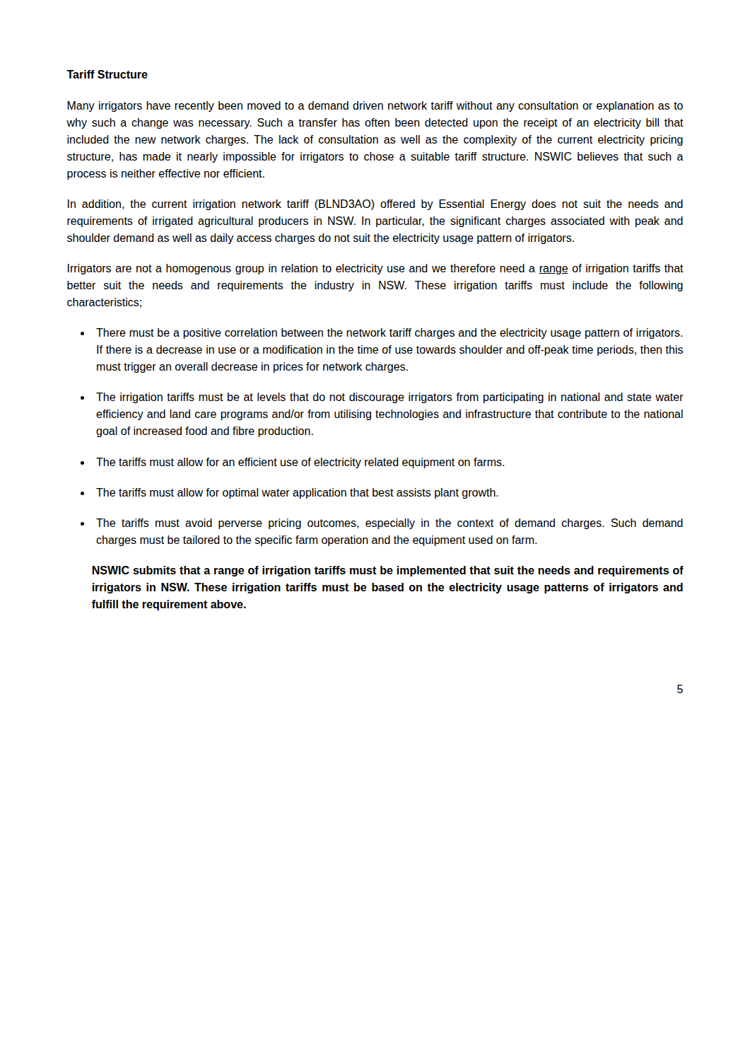Tariff Structure
Many irrigators have recently been moved to a demand driven network tariff without any consultation or explanation as to why such a change was necessary. Such a transfer has often been detected upon the receipt of an electricity bill that included the new network charges. The lack of consultation as well as the complexity of the current electricity pricing structure, has made it nearly impossible for irrigators to chose a suitable tariff structure. NSWIC believes that such a process is neither effective nor efficient.
In addition, the current irrigation network tariff (BLND3AO) offered by Essential Energy does not suit the needs and requirements of irrigated agricultural producers in NSW. In particular, the significant charges associated with peak and shoulder demand as well as daily access charges do not suit the electricity usage pattern of irrigators.
Irrigators are not a homogenous group in relation to electricity use and we therefore need a range of irrigation tariffs that better suit the needs and requirements the industry in NSW. These irrigation tariffs must include the following characteristics;
There must be a positive correlation between the network tariff charges and the electricity usage pattern of irrigators. If there is a decrease in use or a modification in the time of use towards shoulder and off-peak time periods, then this must trigger an overall decrease in prices for network charges.
The irrigation tariffs must be at levels that do not discourage irrigators from participating in national and state water efficiency and land care programs and/or from utilising technologies and infrastructure that contribute to the national goal of increased food and fibre production.
The tariffs must allow for an efficient use of electricity related equipment on farms.
The tariffs must allow for optimal water application that best assists plant growth.
The tariffs must avoid perverse pricing outcomes, especially in the context of demand charges. Such demand charges must be tailored to the specific farm operation and the equipment used on farm.
NSWIC submits that a range of irrigation tariffs must be implemented that suit the needs and requirements of irrigators in NSW. These irrigation tariffs must be based on the electricity usage patterns of irrigators and fulfill the requirement above.
5